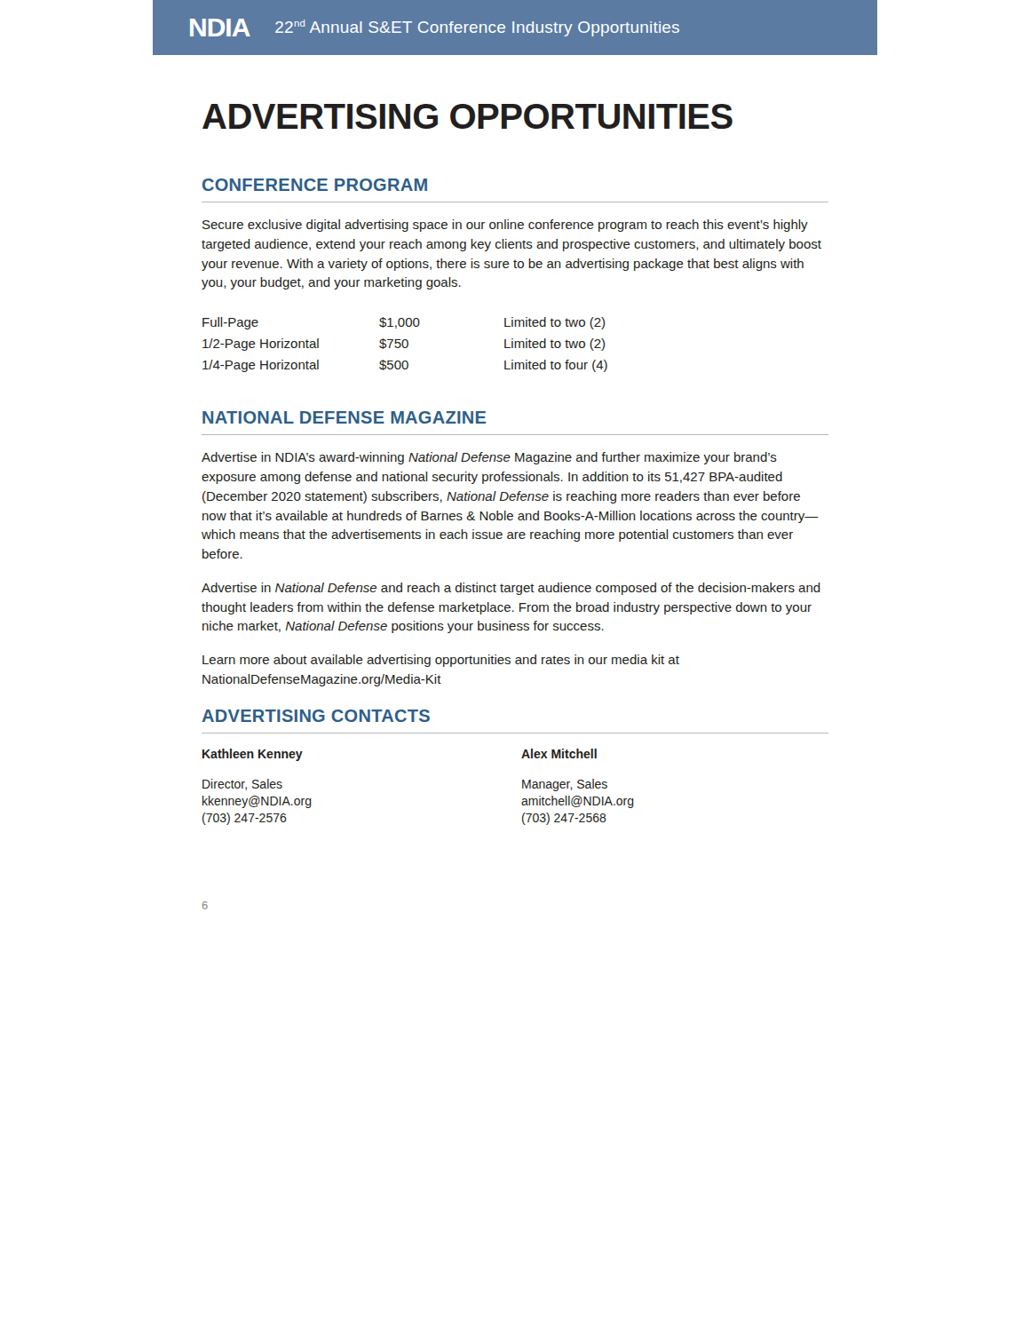NDIA
22nd Annual S&ET Conference Industry Opportunities
ADVERTISING OPPORTUNITIES
CONFERENCE PROGRAM
Secure exclusive digital advertising space in our online conference program to reach this event’s highly targeted audience, extend your reach among key clients and prospective customers, and ultimately boost your revenue. With a variety of options, there is sure to be an advertising package that best aligns with you, your budget, and your marketing goals.
| Full-Page | $1,000 | Limited to two (2) |
| 1/2-Page Horizontal | $750 | Limited to two (2) |
| 1/4-Page Horizontal | $500 | Limited to four (4) |
NATIONAL DEFENSE MAGAZINE
Advertise in NDIA’s award-winning National Defense Magazine and further maximize your brand’s exposure among defense and national security professionals. In addition to its 51,427 BPA-audited (December 2020 statement) subscribers, National Defense is reaching more readers than ever before now that it’s available at hundreds of Barnes & Noble and Books-A-Million locations across the country—which means that the advertisements in each issue are reaching more potential customers than ever before.
Advertise in National Defense and reach a distinct target audience composed of the decision-makers and thought leaders from within the defense marketplace. From the broad industry perspective down to your niche market, National Defense positions your business for success.
Learn more about available advertising opportunities and rates in our media kit at NationalDefenseMagazine.org/Media-Kit
ADVERTISING CONTACTS
Kathleen Kenney
Director, Sales
kkenney@NDIA.org
(703) 247-2576
Alex Mitchell
Manager, Sales
amitchell@NDIA.org
(703) 247-2568
6